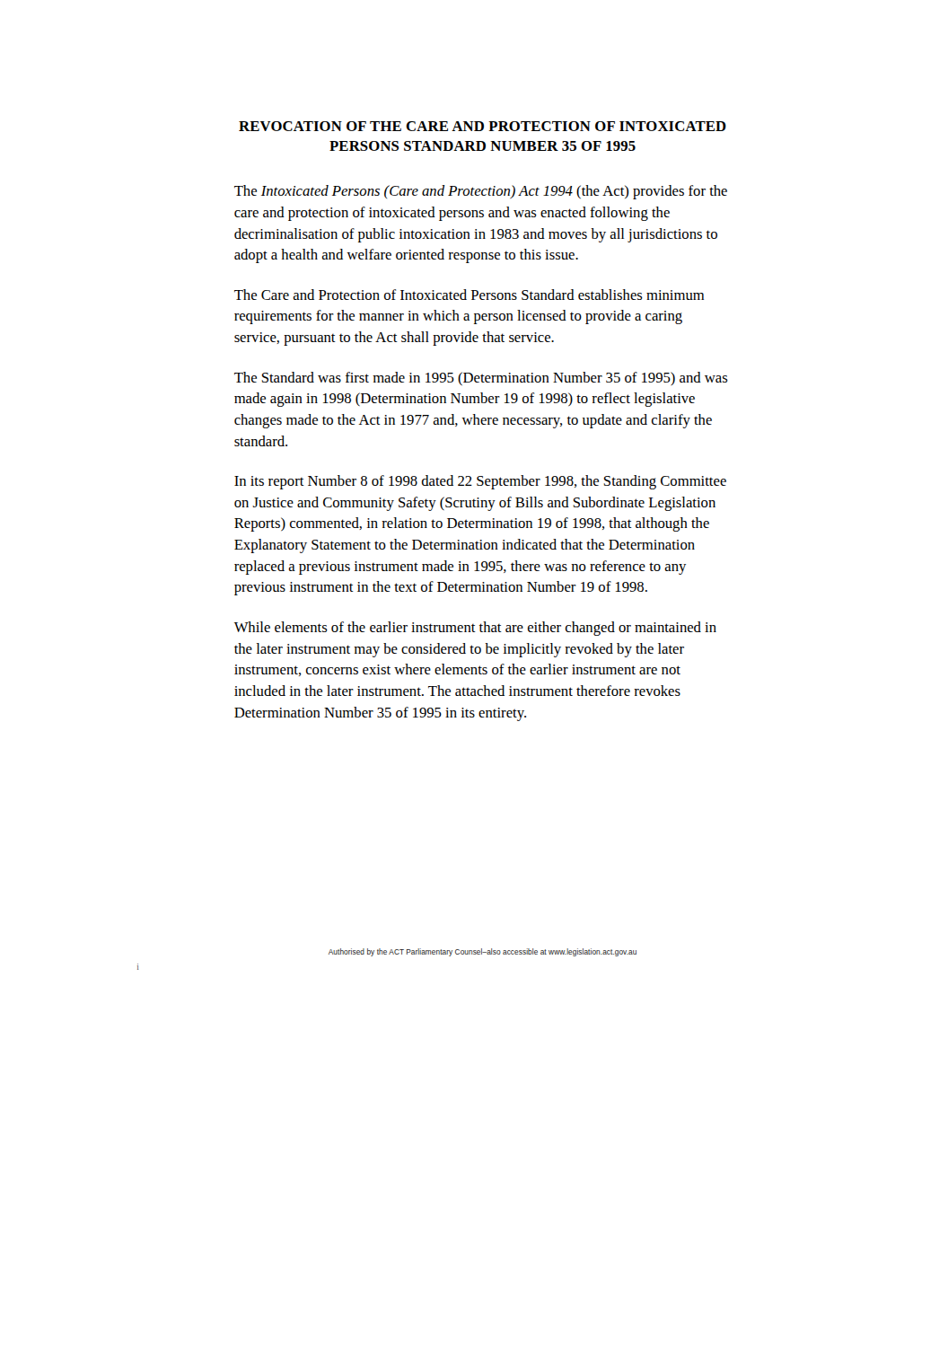REVOCATION OF THE CARE AND PROTECTION OF INTOXICATED
PERSONS STANDARD NUMBER 35 OF 1995
The Intoxicated Persons (Care and Protection) Act 1994 (the Act) provides for the care and protection of intoxicated persons and was enacted following the decriminalisation of public intoxication in 1983 and moves by all jurisdictions to adopt a health and welfare oriented response to this issue.
The Care and Protection of Intoxicated Persons Standard establishes minimum requirements for the manner in which a person licensed to provide a caring service, pursuant to the Act shall provide that service.
The Standard was first made in 1995 (Determination Number 35 of 1995) and was made again in 1998 (Determination Number 19 of 1998) to reflect legislative changes made to the Act in 1977 and, where necessary, to update and clarify the standard.
In its report Number 8 of 1998 dated 22 September 1998, the Standing Committee on Justice and Community Safety (Scrutiny of Bills and Subordinate Legislation Reports) commented, in relation to Determination 19 of 1998, that although the Explanatory Statement to the Determination indicated that the Determination replaced a previous instrument made in 1995, there was no reference to any previous instrument in the text of Determination Number 19 of 1998.
While elements of the earlier instrument that are either changed or maintained in the later instrument may be considered to be implicitly revoked by the later instrument, concerns exist where elements of the earlier instrument are not included in the later instrument. The attached instrument therefore revokes Determination Number 35 of 1995 in its entirety.
Authorised by the ACT Parliamentary Counsel–also accessible at www.legislation.act.gov.au
i